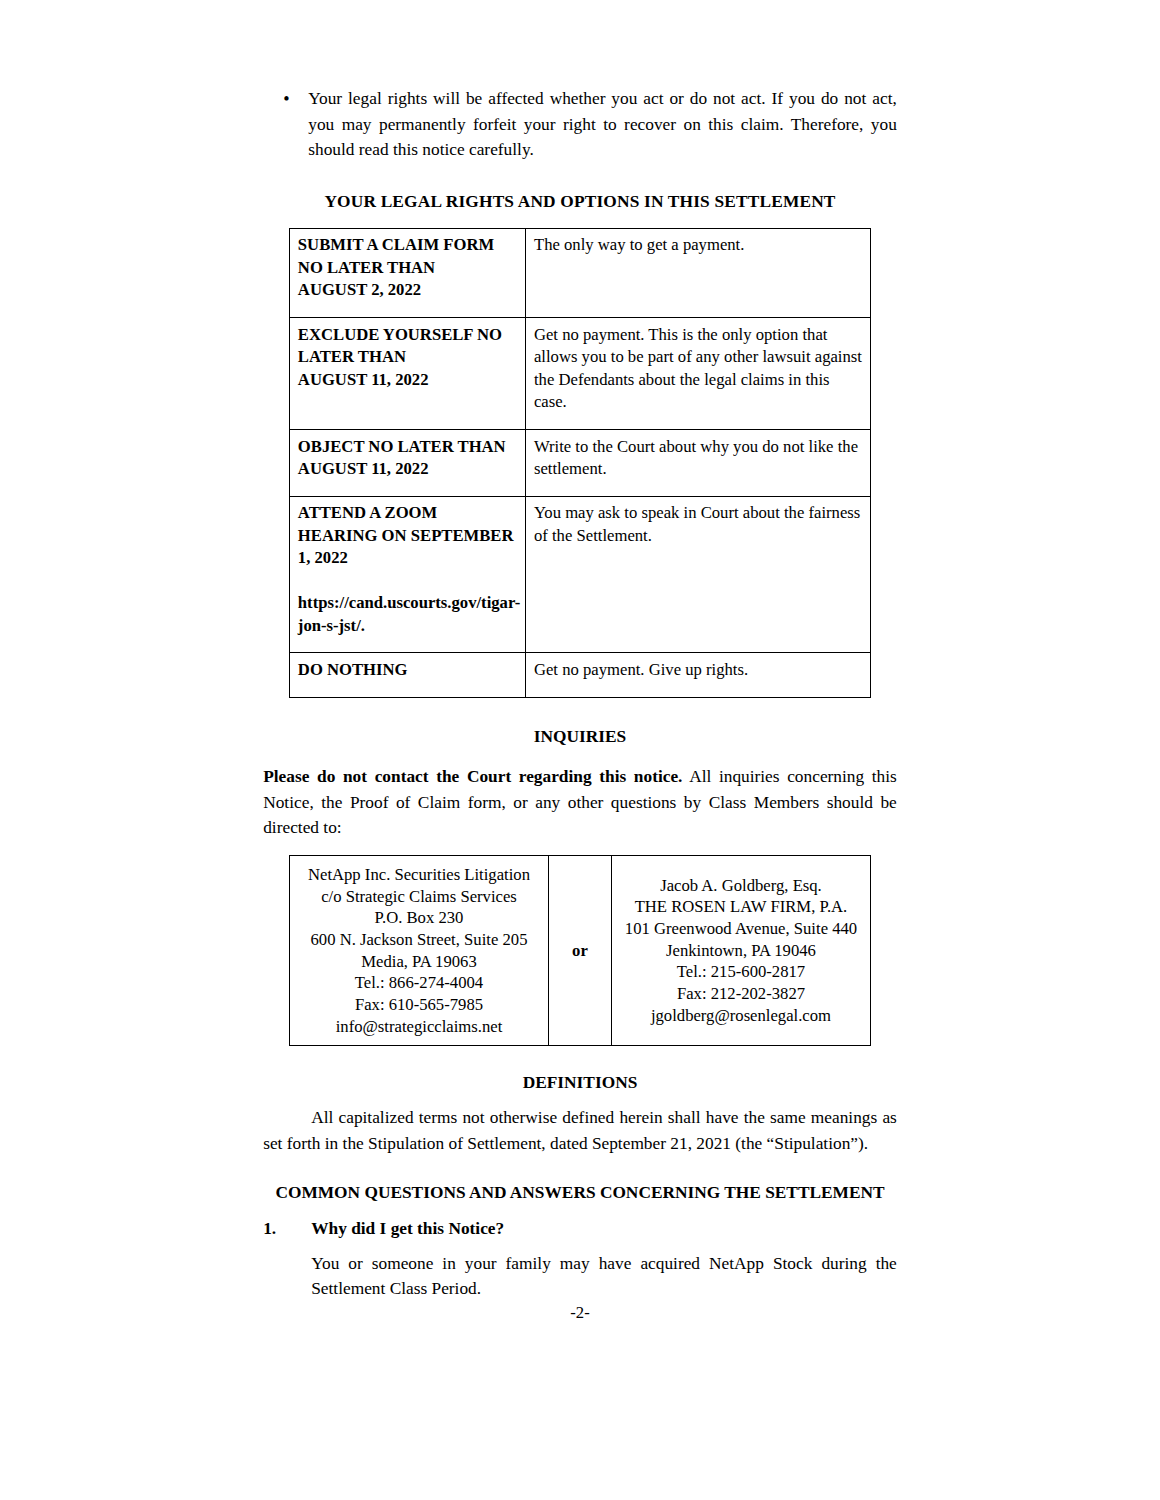Your legal rights will be affected whether you act or do not act. If you do not act, you may permanently forfeit your right to recover on this claim. Therefore, you should read this notice carefully.
YOUR LEGAL RIGHTS AND OPTIONS IN THIS SETTLEMENT
| SUBMIT A CLAIM FORM NO LATER THAN AUGUST 2, 2022 | The only way to get a payment. |
| EXCLUDE YOURSELF NO LATER THAN AUGUST 11, 2022 | Get no payment. This is the only option that allows you to be part of any other lawsuit against the Defendants about the legal claims in this case. |
| OBJECT NO LATER THAN AUGUST 11, 2022 | Write to the Court about why you do not like the settlement. |
| ATTEND A ZOOM HEARING ON SEPTEMBER 1, 2022 https://cand.uscourts.gov/tigar-jon-s-jst/. | You may ask to speak in Court about the fairness of the Settlement. |
| DO NOTHING | Get no payment. Give up rights. |
INQUIRIES
Please do not contact the Court regarding this notice. All inquiries concerning this Notice, the Proof of Claim form, or any other questions by Class Members should be directed to:
| NetApp Inc. Securities Litigation c/o Strategic Claims Services P.O. Box 230 600 N. Jackson Street, Suite 205 Media, PA 19063 Tel.: 866-274-4004 Fax: 610-565-7985 info@strategicclaims.net | or | Jacob A. Goldberg, Esq. THE ROSEN LAW FIRM, P.A. 101 Greenwood Avenue, Suite 440 Jenkintown, PA 19046 Tel.: 215-600-2817 Fax: 212-202-3827 jgoldberg@rosenlegal.com |
DEFINITIONS
All capitalized terms not otherwise defined herein shall have the same meanings as set forth in the Stipulation of Settlement, dated September 21, 2021 (the “Stipulation”).
COMMON QUESTIONS AND ANSWERS CONCERNING THE SETTLEMENT
1. Why did I get this Notice?
You or someone in your family may have acquired NetApp Stock during the Settlement Class Period.
-2-